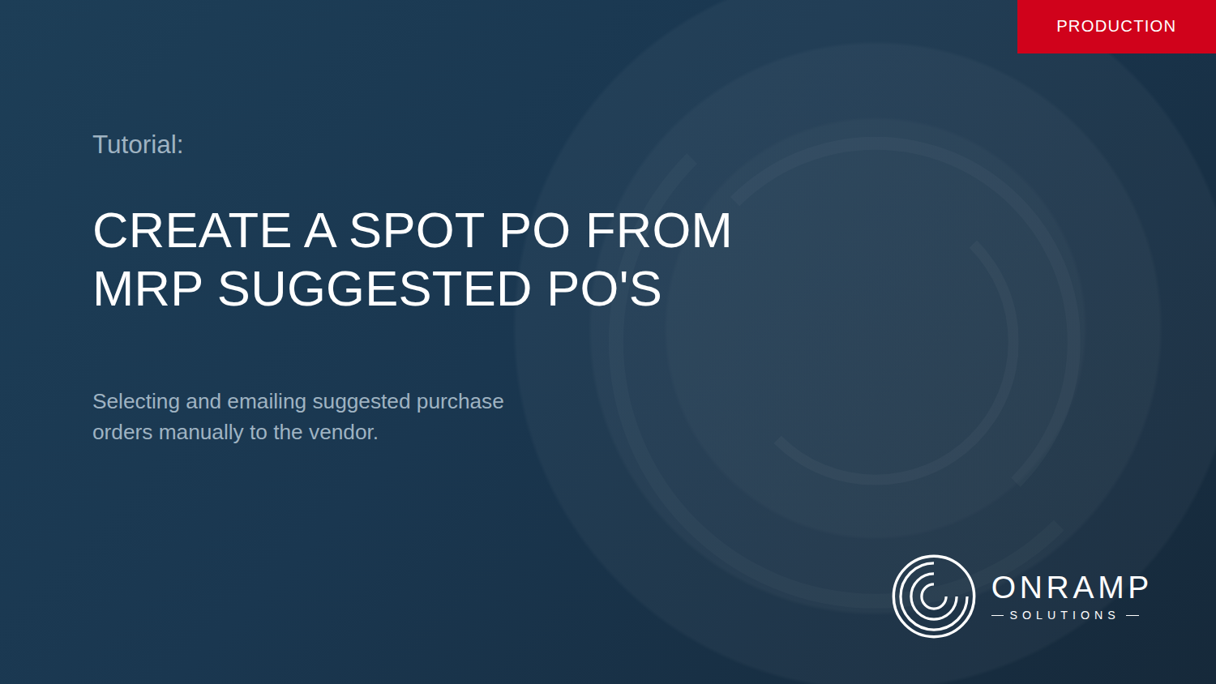PRODUCTION
Tutorial:
Create a Spot PO from MRP Suggested PO's
Selecting and emailing suggested purchase orders manually to the vendor.
ONRAMP SOLUTIONS